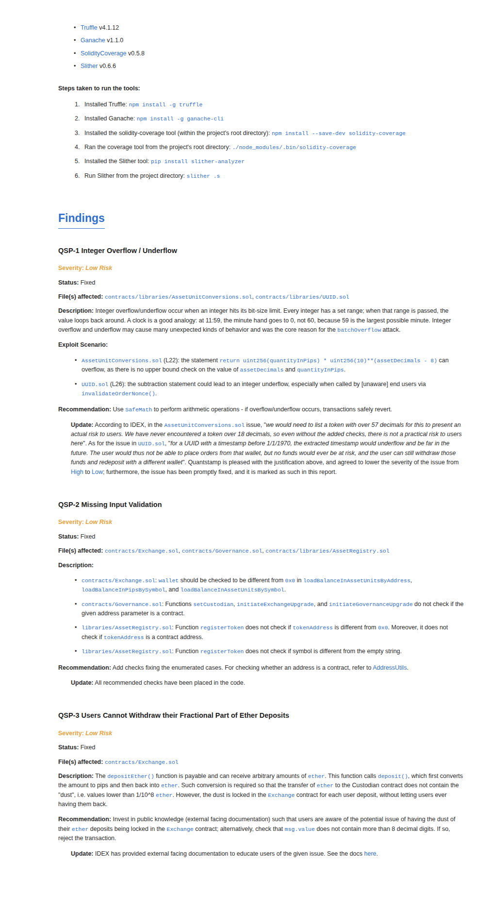Truffle v4.1.12
Ganache v1.1.0
SolidityCoverage v0.5.8
Slither v0.6.6
Steps taken to run the tools:
Installed Truffle: npm install -g truffle
Installed Ganache: npm install -g ganache-cli
Installed the solidity-coverage tool (within the project's root directory): npm install --save-dev solidity-coverage
Ran the coverage tool from the project's root directory: ./node_modules/.bin/solidity-coverage
Installed the Slither tool: pip install slither-analyzer
Run Slither from the project directory: slither .s
Findings
QSP-1 Integer Overflow / Underflow
Severity: Low Risk
Status: Fixed
File(s) affected: contracts/libraries/AssetUnitConversions.sol, contracts/libraries/UUID.sol
Description: Integer overflow/underflow occur when an integer hits its bit-size limit. Every integer has a set range; when that range is passed, the value loops back around. A clock is a good analogy: at 11:59, the minute hand goes to 0, not 60, because 59 is the largest possible minute. Integer overflow and underflow may cause many unexpected kinds of behavior and was the core reason for the batchOverflow attack.
Exploit Scenario:
AssetUnitConversions.sol (L22): the statement return uint256(quantityInPips) * uint256(10)**(assetDecimals - 8) can overflow, as there is no upper bound check on the value of assetDecimals and quantityInPips.
UUID.sol (L26): the subtraction statement could lead to an integer underflow, especially when called by [unaware] end users via invalidateOrderNonce().
Recommendation: Use SafeMath to perform arithmetic operations - if overflow/underflow occurs, transactions safely revert.
Update: According to IDEX, in the AssetUnitConversions.sol issue, "we would need to list a token with over 57 decimals for this to present an actual risk to users. We have never encountered a token over 18 decimals, so even without the added checks, there is not a practical risk to users here". As for the issue in UUID.sol, "for a UUID with a timestamp before 1/1/1970, the extracted timestamp would underflow and be far in the future. The user would thus not be able to place orders from that wallet, but no funds would ever be at risk, and the user can still withdraw those funds and redeposit with a different wallet". Quantstamp is pleased with the justification above, and agreed to lower the severity of the issue from High to Low; furthermore, the issue has been promptly fixed, and it is marked as such in this report.
QSP-2 Missing Input Validation
Severity: Low Risk
Status: Fixed
File(s) affected: contracts/Exchange.sol, contracts/Governance.sol, contracts/libraries/AssetRegistry.sol
Description:
contracts/Exchange.sol: wallet should be checked to be different from 0x0 in loadBalanceInAssetUnitsByAddress, loadBalanceInPipsBySymbol, and loadBalanceInAssetUnitsBySymbol.
contracts/Governance.sol: Functions setCustodian, initiateExchangeUpgrade, and initiateGovernanceUpgrade do not check if the given address parameter is a contract.
libraries/AssetRegistry.sol: Function registerToken does not check if tokenAddress is different from 0x0. Moreover, it does not check if tokenAddress is a contract address.
libraries/AssetRegistry.sol: Function registerToken does not check if symbol is different from the empty string.
Recommendation: Add checks fixing the enumerated cases. For checking whether an address is a contract, refer to AddressUtils.
Update: All recommended checks have been placed in the code.
QSP-3 Users Cannot Withdraw their Fractional Part of Ether Deposits
Severity: Low Risk
Status: Fixed
File(s) affected: contracts/Exchange.sol
Description: The depositEther() function is payable and can receive arbitrary amounts of ether. This function calls deposit(), which first converts the amount to pips and then back into ether. Such conversion is required so that the transfer of ether to the Custodian contract does not contain the "dust", i.e. values lower than 1/10^8 ether. However, the dust is locked in the Exchange contract for each user deposit, without letting users ever having them back.
Recommendation: Invest in public knowledge (external facing documentation) such that users are aware of the potential issue of having the dust of their ether deposits being locked in the Exchange contract; alternatively, check that msg.value does not contain more than 8 decimal digits. If so, reject the transaction.
Update: IDEX has provided external facing documentation to educate users of the given issue. See the docs here.